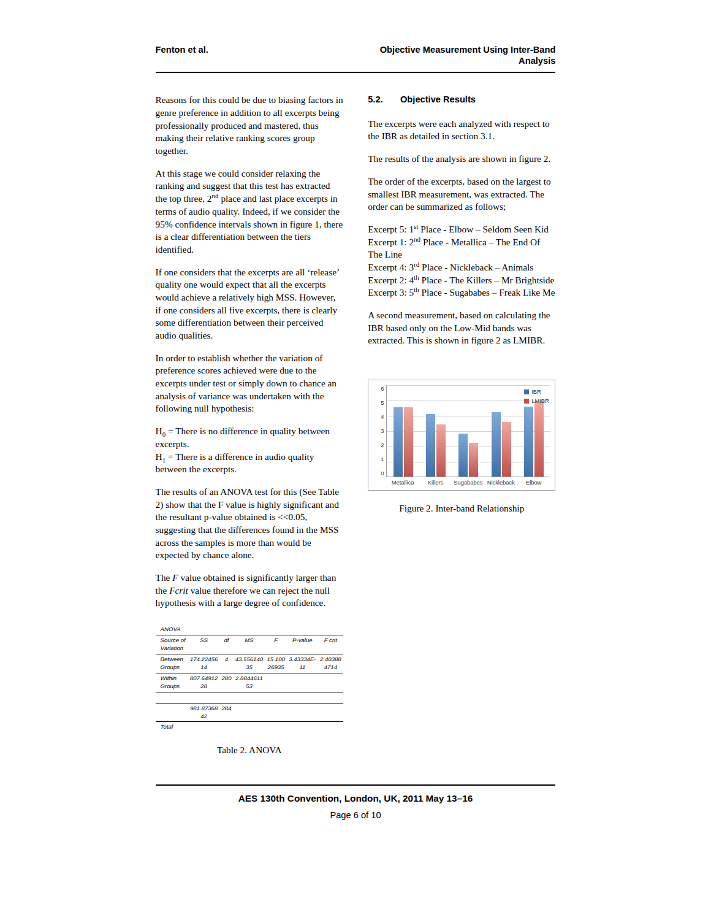Fenton et al.
Objective Measurement Using Inter-Band
Analysis
Reasons for this could be due to biasing factors in genre preference in addition to all excerpts being professionally produced and mastered, thus making their relative ranking scores group together.
At this stage we could consider relaxing the ranking and suggest that this test has extracted the top three, 2nd place and last place excerpts in terms of audio quality. Indeed, if we consider the 95% confidence intervals shown in figure 1, there is a clear differentiation between the tiers identified.
If one considers that the excerpts are all ‘release’ quality one would expect that all the excerpts would achieve a relatively high MSS. However, if one considers all five excerpts, there is clearly some differentiation between their perceived audio qualities.
In order to establish whether the variation of preference scores achieved were due to the excerpts under test or simply down to chance an analysis of variance was undertaken with the following null hypothesis:
H0 = There is no difference in quality between excerpts.
H1 = There is a difference in audio quality between the excerpts.
The results of an ANOVA test for this (See Table 2) show that the F value is highly significant and the resultant p-value obtained is <<0.05, suggesting that the differences found in the MSS across the samples is more than would be expected by chance alone.
The F value obtained is significantly larger than the Fcrit value therefore we can reject the null hypothesis with a large degree of confidence.
| ANOVA | | | | | | |
| Source of Variation | SS | df | MS | F | P-value | F crit |
| Between Groups | 174.22456 14 | 4 | 43.556140 35 | 15.100 26935 | 3.43334E- 11 | 2.40388 4714 |
| Within Groups | 807.64912 28 | 280 | 2.8844611 53 | | | |
| | 981.87368 42 | 284 | | | | |
| Total | | | | | | |
Table 2. ANOVA
5.2. Objective Results
The excerpts were each analyzed with respect to the IBR as detailed in section 3.1.
The results of the analysis are shown in figure 2.
The order of the excerpts, based on the largest to smallest IBR measurement, was extracted. The order can be summarized as follows;
Excerpt 5: 1st Place - Elbow – Seldom Seen Kid
Excerpt 1: 2nd Place - Metallica – The End Of The Line
Excerpt 4: 3rd Place - Nickleback – Animals
Excerpt 2: 4th Place - The Killers – Mr Brightside
Excerpt 3: 5th Place - Sugababes – Freak Like Me
A second measurement, based on calculating the IBR based only on the Low-Mid bands was extracted. This is shown in figure 2 as LMIBR.
6 5 4 3 2 1 0
Metallica Killers Sugababes Nickleback Elbow
IBR
LMIBR
Figure 2. Inter-band Relationship
AES 130th Convention, London, UK, 2011 May 13–16
Page 6 of 10